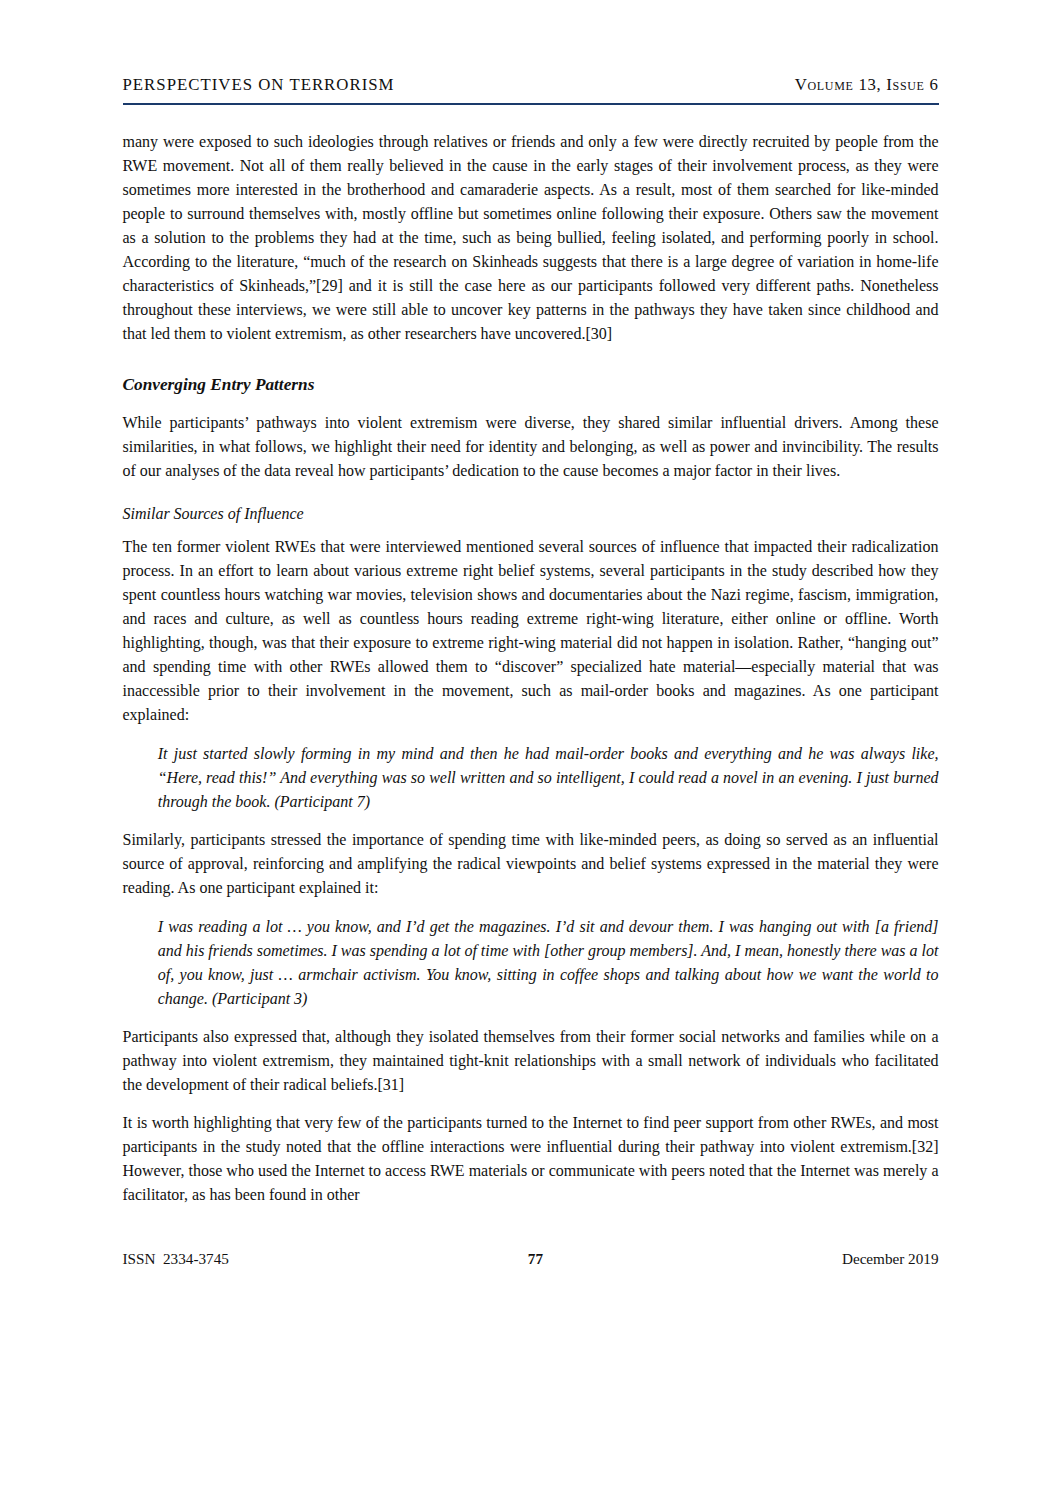Perspectives on Terrorism Volume 13, Issue 6
many were exposed to such ideologies through relatives or friends and only a few were directly recruited by people from the RWE movement. Not all of them really believed in the cause in the early stages of their involvement process, as they were sometimes more interested in the brotherhood and camaraderie aspects. As a result, most of them searched for like-minded people to surround themselves with, mostly offline but sometimes online following their exposure. Others saw the movement as a solution to the problems they had at the time, such as being bullied, feeling isolated, and performing poorly in school. According to the literature, “much of the research on Skinheads suggests that there is a large degree of variation in home-life characteristics of Skinheads,”[29] and it is still the case here as our participants followed very different paths. Nonetheless throughout these interviews, we were still able to uncover key patterns in the pathways they have taken since childhood and that led them to violent extremism, as other researchers have uncovered.[30]
Converging Entry Patterns
While participants’ pathways into violent extremism were diverse, they shared similar influential drivers. Among these similarities, in what follows, we highlight their need for identity and belonging, as well as power and invincibility. The results of our analyses of the data reveal how participants’ dedication to the cause becomes a major factor in their lives.
Similar Sources of Influence
The ten former violent RWEs that were interviewed mentioned several sources of influence that impacted their radicalization process. In an effort to learn about various extreme right belief systems, several participants in the study described how they spent countless hours watching war movies, television shows and documentaries about the Nazi regime, fascism, immigration, and races and culture, as well as countless hours reading extreme right-wing literature, either online or offline. Worth highlighting, though, was that their exposure to extreme right-wing material did not happen in isolation. Rather, “hanging out” and spending time with other RWEs allowed them to “discover” specialized hate material—especially material that was inaccessible prior to their involvement in the movement, such as mail-order books and magazines. As one participant explained:
It just started slowly forming in my mind and then he had mail-order books and everything and he was always like, “Here, read this!” And everything was so well written and so intelligent, I could read a novel in an evening. I just burned through the book. (Participant 7)
Similarly, participants stressed the importance of spending time with like-minded peers, as doing so served as an influential source of approval, reinforcing and amplifying the radical viewpoints and belief systems expressed in the material they were reading. As one participant explained it:
I was reading a lot … you know, and I’d get the magazines. I’d sit and devour them. I was hanging out with [a friend] and his friends sometimes. I was spending a lot of time with [other group members]. And, I mean, honestly there was a lot of, you know, just … armchair activism. You know, sitting in coffee shops and talking about how we want the world to change. (Participant 3)
Participants also expressed that, although they isolated themselves from their former social networks and families while on a pathway into violent extremism, they maintained tight-knit relationships with a small network of individuals who facilitated the development of their radical beliefs.[31]
It is worth highlighting that very few of the participants turned to the Internet to find peer support from other RWEs, and most participants in the study noted that the offline interactions were influential during their pathway into violent extremism.[32] However, those who used the Internet to access RWE materials or communicate with peers noted that the Internet was merely a facilitator, as has been found in other
ISSN 2334-3745 77 December 2019